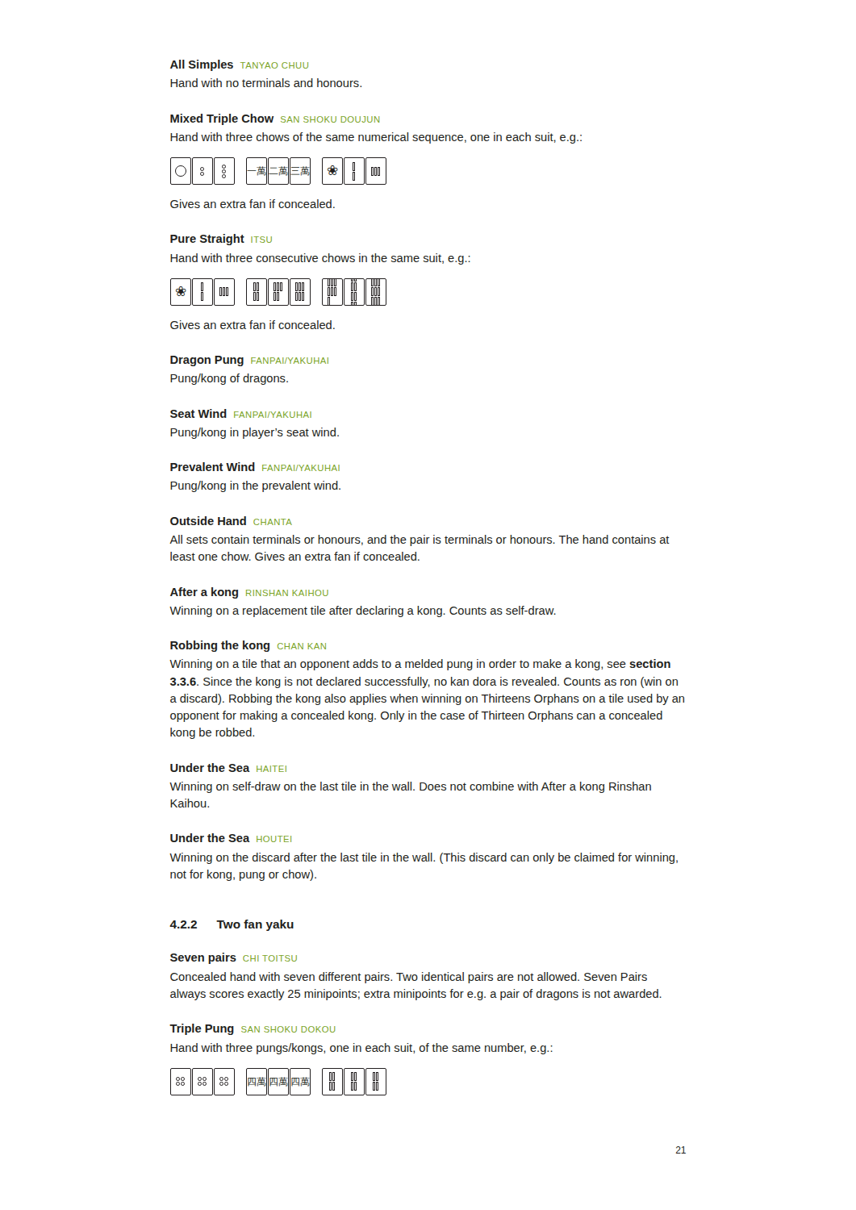All Simples Tanyao Chuu
Hand with no terminals and honours.
Mixed Triple Chow San Shoku Doujun
Hand with three chows of the same numerical sequence, one in each suit, e.g.:
一萬
二萬
三萬
❀
Gives an extra fan if concealed.
Pure Straight Itsu
Hand with three consecutive chows in the same suit, e.g.:
❀
Gives an extra fan if concealed.
Dragon Pung Fanpai/Yakuhai
Pung/kong of dragons.
Seat Wind Fanpai/Yakuhai
Pung/kong in player’s seat wind.
Prevalent Wind Fanpai/Yakuhai
Pung/kong in the prevalent wind.
Outside Hand Chanta
All sets contain terminals or honours, and the pair is terminals or honours. The hand contains at least one chow. Gives an extra fan if concealed.
After a kong Rinshan Kaihou
Winning on a replacement tile after declaring a kong. Counts as self-draw.
Robbing the kong Chan Kan
Winning on a tile that an opponent adds to a melded pung in order to make a kong, see section 3.3.6. Since the kong is not declared successfully, no kan dora is revealed. Counts as ron (win on a discard). Robbing the kong also applies when winning on Thirteens Orphans on a tile used by an opponent for making a concealed kong. Only in the case of Thirteen Orphans can a concealed kong be robbed.
Under the Sea Haitei
Winning on self-draw on the last tile in the wall. Does not combine with After a kong Rinshan Kaihou.
Under the Sea Houtei
Winning on the discard after the last tile in the wall. (This discard can only be claimed for winning, not for kong, pung or chow).
4.2.2 Two fan yaku
Seven pairs Chi Toitsu
Concealed hand with seven different pairs. Two identical pairs are not allowed. Seven Pairs always scores exactly 25 minipoints; extra minipoints for e.g. a pair of dragons is not awarded.
Triple Pung San Shoku Dokou
Hand with three pungs/kongs, one in each suit, of the same number, e.g.:
四萬
四萬
四萬
21